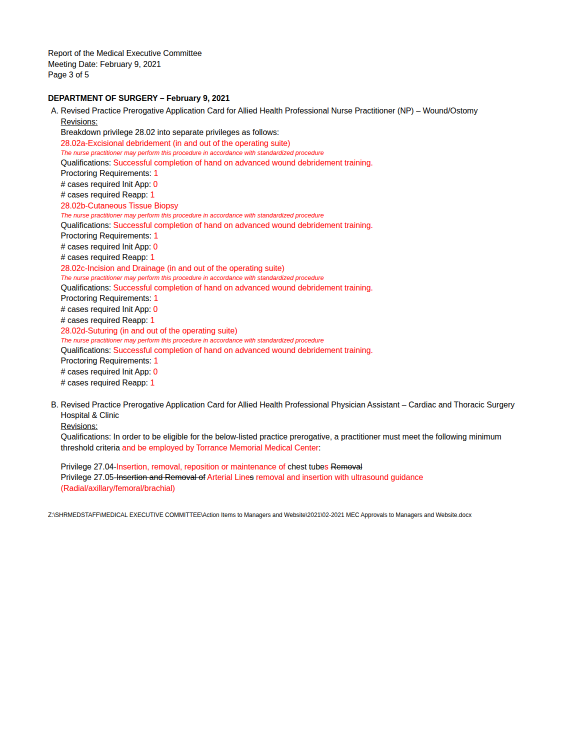Report of the Medical Executive Committee
Meeting Date: February 9, 2021
Page 3 of 5
DEPARTMENT OF SURGERY – February 9, 2021
Revised Practice Prerogative Application Card for Allied Health Professional Nurse Practitioner (NP) – Wound/Ostomy
Revisions:
Breakdown privilege 28.02 into separate privileges as follows:
28.02a-Excisional debridement (in and out of the operating suite)
The nurse practitioner may perform this procedure in accordance with standardized procedure
Qualifications: Successful completion of hand on advanced wound debridement training.
Proctoring Requirements: 1
# cases required Init App: 0
# cases required Reapp: 1
28.02b-Cutaneous Tissue Biopsy
The nurse practitioner may perform this procedure in accordance with standardized procedure
Qualifications: Successful completion of hand on advanced wound debridement training.
Proctoring Requirements: 1
# cases required Init App: 0
# cases required Reapp: 1
28.02c-Incision and Drainage (in and out of the operating suite)
The nurse practitioner may perform this procedure in accordance with standardized procedure
Qualifications: Successful completion of hand on advanced wound debridement training.
Proctoring Requirements: 1
# cases required Init App: 0
# cases required Reapp: 1
28.02d-Suturing (in and out of the operating suite)
The nurse practitioner may perform this procedure in accordance with standardized procedure
Qualifications: Successful completion of hand on advanced wound debridement training.
Proctoring Requirements: 1
# cases required Init App: 0
# cases required Reapp: 1
Revised Practice Prerogative Application Card for Allied Health Professional Physician Assistant – Cardiac and Thoracic Surgery Hospital & Clinic
Revisions:
Qualifications: In order to be eligible for the below-listed practice prerogative, a practitioner must meet the following minimum threshold criteria and be employed by Torrance Memorial Medical Center:
Privilege 27.04-Insertion, removal, reposition or maintenance of chest tubes Removal
Privilege 27.05-Insertion and Removal of Arterial Line s removal and insertion with ultrasound guidance (Radial/axillary/femoral/brachial)
Z:\SHRMEDSTAFF\MEDICAL EXECUTIVE COMMITTEE\Action Items to Managers and Website\2021\02-2021 MEC Approvals to Managers and Website.docx